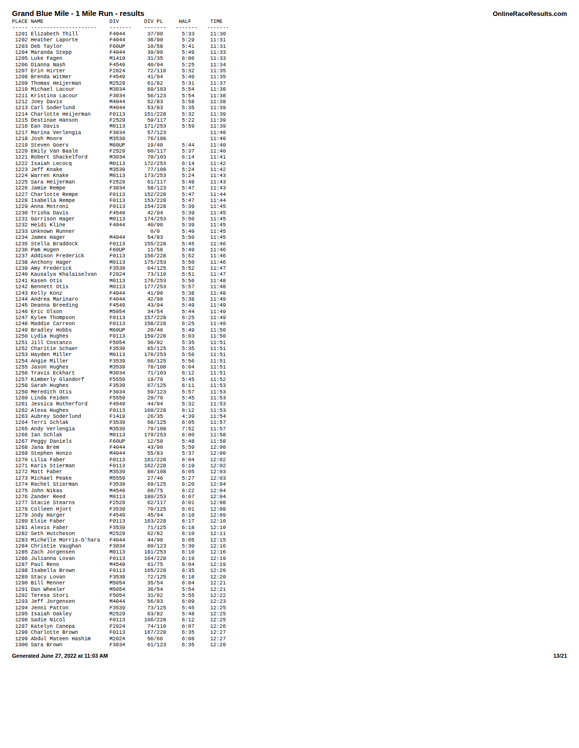Grand Blue Mile - 1 Mile Run - results OnlineRaceResults.com
PLACE NAME                     DIV        DIV PL     HALF      TIME
----- ---------------------    -------    -------   -------   -------
 1201 Elizabeth Thill          F4044       37/90      5:33     11:30
 1202 Heather Laporte          F4044       38/90      5:29     11:31
 1203 Deb Taylor               F60UP       10/58      5:41     11:31
 1204 Maranda Stepp            F4044       39/90      5:49     11:33
 1205 Luke Fagen               M1419       31/35      6:06     11:33
 1206 Dianna Nash              F4549       40/94      5:25     11:34
 1207 Erin Hirter              F2024       72/110     5:32     11:35
 1208 Brenda Witmer            F4549       41/94      5:40     11:35
 1209 Thomas Heijerman         M2529       61/82      5:31     11:37
 1210 Michael Lacour           M3034       69/103     5:54     11:38
 1211 Kristina Lacour          F3034       56/123     5:54     11:38
 1212 Joey Davis               M4044       52/83      5:58     11:38
 1213 Carl Soderlund           M4044       53/83      5:35     11:39
 1214 Charlotte Heijerman      F0113      151/228     5:32     11:39
 1215 Destinae Hanson          F2529       59/117     5:22     11:39
 1216 Ean Davis                M0113      171/253     5:59     11:39
 1217 Marina Verlengia         F3034       57/123              11:40
 1218 Josh Moore               M3539       76/108              11:40
 1219 Steven Goers             M60UP       19/40      5:44     11:40
 1220 Emily Van Baale          F2529       60/117     5:37     11:40
 1221 Robert Shackelford       M3034       70/103     6:14     11:41
 1222 Isaiah Lecocq            M0113      172/253     6:14     11:42
 1223 Jeff Knake               M3539       77/108     5:24     11:42
 1224 Warren Knake             M0113      173/253     5:24     11:43
 1225 Sara Heijerman           F2529       61/117     5:48     11:43
 1226 Jamie Rempe              F3034       58/123     5:47     11:43
 1227 Charlotte Rempe          F0113      152/228     5:47     11:44
 1228 Isabella Rempe           F0113      153/228     5:47     11:44
 1229 Anna Motroni             F0113      154/228     5:39     11:45
 1230 Trisha Davis             F4549       42/94      5:39     11:45
 1231 Garrison Hager           M0113      174/253     5:50     11:45
 1232 Heidi Kline              F4044       40/90      5:39     11:45
 1233 Unknown Runner                        0/0       5:40     11:45
 1234 James Hager              M4044       54/83      5:50     11:45
 1235 Stella Braddock          F0113      155/228     5:45     11:46
 1236 Pam Hugen                F60UP       11/58      5:49     11:46
 1237 Addison Frederick        F0113      156/228     5:52     11:46
 1238 Anthony Hager            M0113      175/253     5:50     11:46
 1239 Amy Frederick            F3539       64/125     5:52     11:47
 1240 Kausalya Khalaiselvan    F2024       73/110     5:51     11:47
 1241 Kasen Otis               M0113      176/253     5:56     11:48
 1242 Bennett Otis             M0113      177/253     5:57     11:48
 1243 Kelly Konz               F4044       41/90      5:38     11:48
 1244 Andrea Marinaro          F4044       42/90      5:38     11:49
 1245 Deanna Breeding          F4549       43/94      5:49     11:49
 1246 Eric Olson               M5054       34/54      5:44     11:49
 1247 Kylee Thompson           F0113      157/228     6:25     11:49
 1248 Maddie Carreon           F0113      158/228     6:25     11:49
 1249 Bradley Hobbs            M60UP       20/40      5:49     11:50
 1250 Lydia Hughes             F0113      159/228     6:03     11:50
 1251 Jill Costanzo            F5054       30/92      5:35     11:51
 1252 Charitie Schaer          F3539       65/125     5:35     11:51
 1253 Hayden Miller            M0113      178/253     5:56     11:51
 1254 Angie Miller             F3539       66/125     5:56     11:51
 1255 Jason Hughes             M3539       78/108     6:04     11:51
 1256 Travis Eckhart           M3034       71/103     6:12     11:51
 1257 Kimberly Glandorf        F5559       19/70      5:45     11:52
 1258 Sarah Hughes             F3539       67/125     6:11     11:53
 1259 Meredith Otis            F3034       59/123     5:57     11:53
 1260 Linda Feiden             F5559       20/70      5:45     11:53
 1261 Jessica Rutherford       F4549       44/94      5:32     11:53
 1262 Alexa Hughes             F0113      160/228     6:12     11:53
 1263 Aubrey Soderlund         F1419       26/35      4:39     11:54
 1264 Terri Schlak             F3539       68/125     6:05     11:57
 1265 Andy Verlengia           M3539       79/108     7:52     11:57
 1266 Ian Schlak               M0113      179/253     6:00     11:58
 1267 Peggy Daniels            F60UP       12/58      5:48     11:58
 1268 Jana Brem                F4044       43/90      5:59     12:00
 1269 Stephen Honzo            M4044       55/83      5:37     12:00
 1270 Lilia Faber              F0113      161/228     6:04     12:02
 1271 Karis Stierman           F0113      162/228     6:19     12:02
 1272 Matt Faber               M3539       80/108     6:05     12:03
 1273 Michael Peake            M5559       27/46      5:27     12:03
 1274 Rachel Stierman          F3539       69/125     6:20     12:04
 1275 John Nikas               M4549       60/75      6:22     12:04
 1276 Zander Reed              M0113      180/253     6:07     12:04
 1277 Stacie Stearns           F2529       62/117     6:01     12:08
 1278 Colleen Hjort            F3539       70/125     6:01     12:08
 1279 Jody Harger              F4549       45/94      6:10     12:09
 1280 Elsie Faber              F0113      163/228     6:17     12:10
 1281 Alexis Faber             F3539       71/125     6:18     12:10
 1282 Seth Hutcheson           M2529       62/82      6:10     12:11
 1283 Michelle Morris-O'hara   F4044       44/90      6:05     12:15
 1284 Christie Vaughan         F3034       60/123     5:30     12:16
 1285 Zach Jorgensen           M0113      181/253     6:10     12:16
 1286 Julianna Lovan           F0113      164/228     6:19     12:19
 1287 Paul Reno                M4549       61/75      6:04     12:19
 1288 Isabella Brown           F0113      165/228     6:35     12:20
 1289 Stacy Lovan              F3539       72/125     6:18     12:20
 1290 Bill Menner              M5054       35/54      6:04     12:21
 1291 Dan Wheeler              M5054       36/54      5:54     12:21
 1292 Teresa Stori             F5054       31/92      5:55     12:22
 1293 Jeff Jorgensen           M4044       56/83      6:09     12:23
 1294 Jenni Patton             F3539       73/125     5:45     12:25
 1295 Isaiah Oakley            M2529       63/82      5:48     12:25
 1296 Sadie Nicol              F0113      166/228     6:12     12:25
 1297 Katelyn Canepa           F2024       74/110     6:07     12:26
 1298 Charlotte Brown          F0113      167/228     6:35     12:27
 1299 Abdul Mateen Hashim      M2024       56/66      6:08     12:27
 1300 Sara Brown               F3034       61/123     6:35     12:28
Generated June 27, 2022 at 11:03 AM 13/21